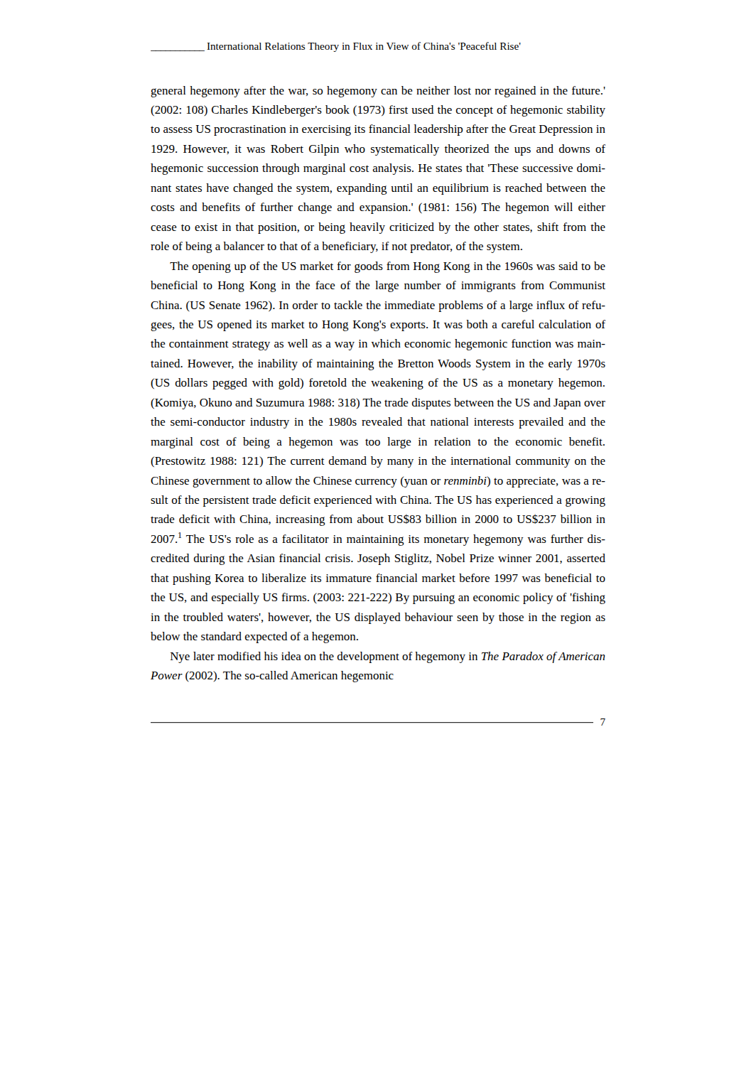___________ International Relations Theory in Flux in View of China's 'Peaceful Rise'
general hegemony after the war, so hegemony can be neither lost nor regained in the future.' (2002: 108) Charles Kindleberger's book (1973) first used the concept of hegemonic stability to assess US procrastination in exercising its financial leadership after the Great Depression in 1929. However, it was Robert Gilpin who systematically theorized the ups and downs of hegemonic succession through marginal cost analysis. He states that 'These successive dominant states have changed the system, expanding until an equilibrium is reached between the costs and benefits of further change and expansion.' (1981: 156) The hegemon will either cease to exist in that position, or being heavily criticized by the other states, shift from the role of being a balancer to that of a beneficiary, if not predator, of the system.
The opening up of the US market for goods from Hong Kong in the 1960s was said to be beneficial to Hong Kong in the face of the large number of immigrants from Communist China. (US Senate 1962). In order to tackle the immediate problems of a large influx of refugees, the US opened its market to Hong Kong's exports. It was both a careful calculation of the containment strategy as well as a way in which economic hegemonic function was maintained. However, the inability of maintaining the Bretton Woods System in the early 1970s (US dollars pegged with gold) foretold the weakening of the US as a monetary hegemon. (Komiya, Okuno and Suzumura 1988: 318) The trade disputes between the US and Japan over the semi-conductor industry in the 1980s revealed that national interests prevailed and the marginal cost of being a hegemon was too large in relation to the economic benefit. (Prestowitz 1988: 121) The current demand by many in the international community on the Chinese government to allow the Chinese currency (yuan or renminbi) to appreciate, was a result of the persistent trade deficit experienced with China. The US has experienced a growing trade deficit with China, increasing from about US$83 billion in 2000 to US$237 billion in 2007.1 The US's role as a facilitator in maintaining its monetary hegemony was further discredited during the Asian financial crisis. Joseph Stiglitz, Nobel Prize winner 2001, asserted that pushing Korea to liberalize its immature financial market before 1997 was beneficial to the US, and especially US firms. (2003: 221-222) By pursuing an economic policy of 'fishing in the troubled waters', however, the US displayed behaviour seen by those in the region as below the standard expected of a hegemon.
Nye later modified his idea on the development of hegemony in The Paradox of American Power (2002). The so-called American hegemonic
7